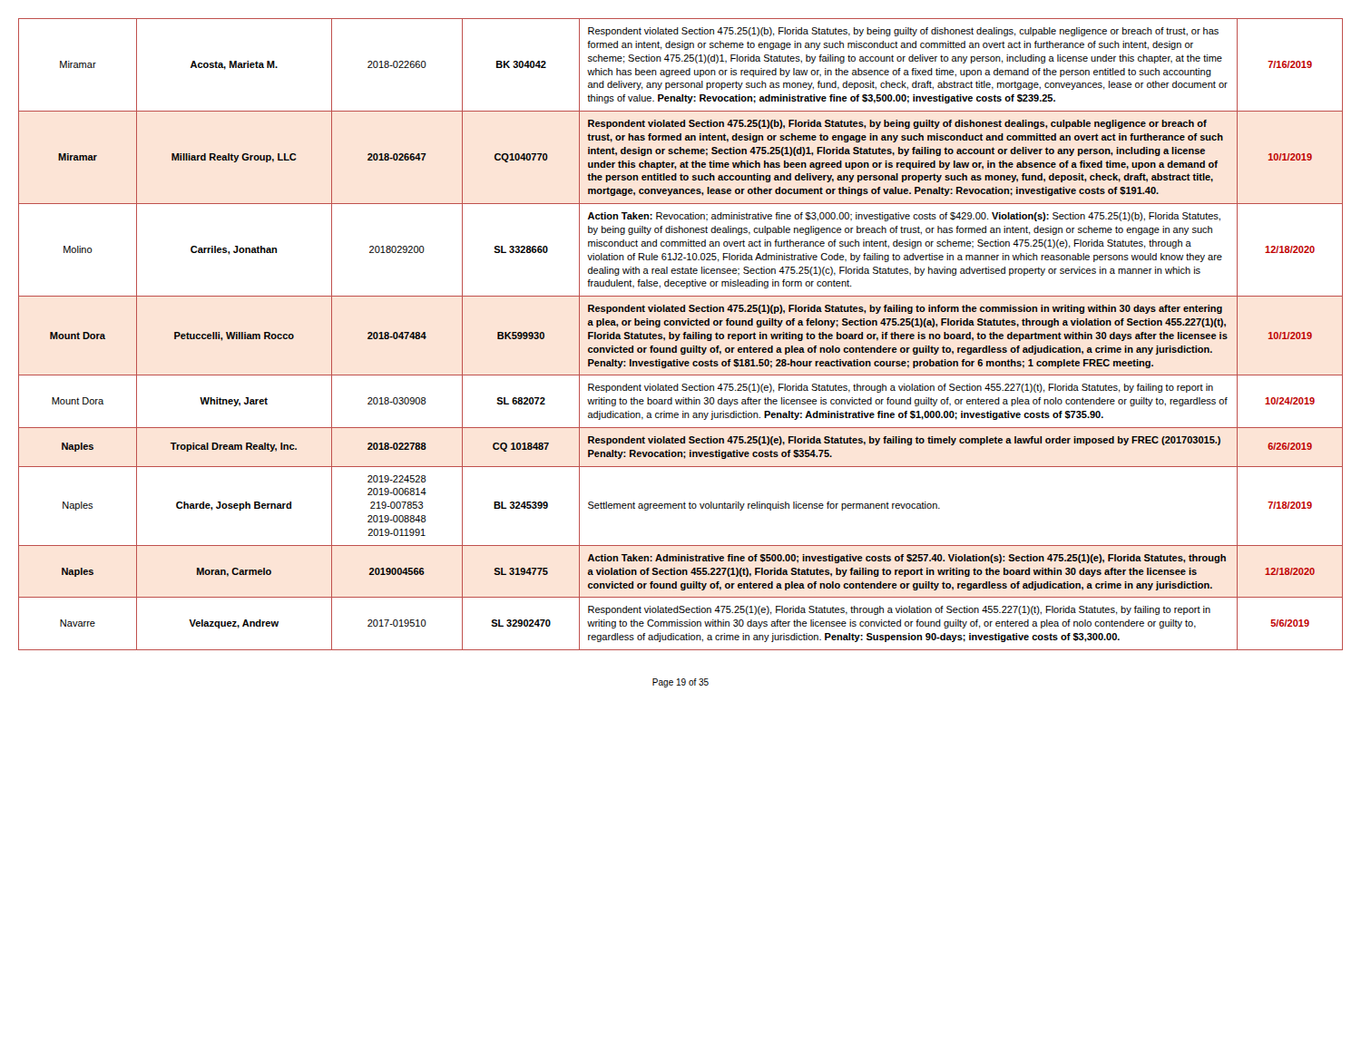| Miramar | Acosta, Marieta M. | 2018-022660 | BK 304042 | Respondent violated Section 475.25(1)(b), Florida Statutes, by being guilty of dishonest dealings, culpable negligence or breach of trust, or has formed an intent, design or scheme to engage in any such misconduct and committed an overt act in furtherance of such intent, design or scheme; Section 475.25(1)(d)1, Florida Statutes, by failing to account or deliver to any person, including a license under this chapter, at the time which has been agreed upon or is required by law or, in the absence of a fixed time, upon a demand of the person entitled to such accounting and delivery, any personal property such as money, fund, deposit, check, draft, abstract title, mortgage, conveyances, lease or other document or things of value. Penalty: Revocation; administrative fine of $3,500.00; investigative costs of $239.25. | 7/16/2019 |
| Miramar | Milliard Realty Group, LLC | 2018-026647 | CQ1040770 | Respondent violated Section 475.25(1)(b), Florida Statutes, by being guilty of dishonest dealings, culpable negligence or breach of trust, or has formed an intent, design or scheme to engage in any such misconduct and committed an overt act in furtherance of such intent, design or scheme; Section 475.25(1)(d)1, Florida Statutes, by failing to account or deliver to any person, including a license under this chapter, at the time which has been agreed upon or is required by law or, in the absence of a fixed time, upon a demand of the person entitled to such accounting and delivery, any personal property such as money, fund, deposit, check, draft, abstract title, mortgage, conveyances, lease or other document or things of value. Penalty: Revocation; investigative costs of $191.40. | 10/1/2019 |
| Molino | Carriles, Jonathan | 2018029200 | SL 3328660 | Action Taken: Revocation; administrative fine of $3,000.00; investigative costs of $429.00. Violation(s): Section 475.25(1)(b), Florida Statutes, by being guilty of dishonest dealings, culpable negligence or breach of trust, or has formed an intent, design or scheme to engage in any such misconduct and committed an overt act in furtherance of such intent, design or scheme; Section 475.25(1)(e), Florida Statutes, through a violation of Rule 61J2-10.025, Florida Administrative Code, by failing to advertise in a manner in which reasonable persons would know they are dealing with a real estate licensee; Section 475.25(1)(c), Florida Statutes, by having advertised property or services in a manner in which is fraudulent, false, deceptive or misleading in form or content. | 12/18/2020 |
| Mount Dora | Petuccelli, William Rocco | 2018-047484 | BK599930 | Respondent violated Section 475.25(1)(p), Florida Statutes, by failing to inform the commission in writing within 30 days after entering a plea, or being convicted or found guilty of a felony; Section 475.25(1)(a), Florida Statutes, through a violation of Section 455.227(1)(t), Florida Statutes, by failing to report in writing to the board or, if there is no board, to the department within 30 days after the licensee is convicted or found guilty of, or entered a plea of nolo contendere or guilty to, regardless of adjudication, a crime in any jurisdiction. Penalty: Investigative costs of $181.50; 28-hour reactivation course; probation for 6 months; 1 complete FREC meeting. | 10/1/2019 |
| Mount Dora | Whitney, Jaret | 2018-030908 | SL 682072 | Respondent violated Section 475.25(1)(e), Florida Statutes, through a violation of Section 455.227(1)(t), Florida Statutes, by failing to report in writing to the board within 30 days after the licensee is convicted or found guilty of, or entered a plea of nolo contendere or guilty to, regardless of adjudication, a crime in any jurisdiction. Penalty: Administrative fine of $1,000.00; investigative costs of $735.90. | 10/24/2019 |
| Naples | Tropical Dream Realty, Inc. | 2018-022788 | CQ 1018487 | Respondent violated Section 475.25(1)(e), Florida Statutes, by failing to timely complete a lawful order imposed by FREC (201703015.) Penalty: Revocation; investigative costs of $354.75. | 6/26/2019 |
| Naples | Charde, Joseph Bernard | 2019-224528 2019-006814 219-007853 2019-008848 2019-011991 | BL 3245399 | Settlement agreement to voluntarily relinquish license for permanent revocation. | 7/18/2019 |
| Naples | Moran, Carmelo | 2019004566 | SL 3194775 | Action Taken: Administrative fine of $500.00; investigative costs of $257.40. Violation(s): Section 475.25(1)(e), Florida Statutes, through a violation of Section 455.227(1)(t), Florida Statutes, by failing to report in writing to the board within 30 days after the licensee is convicted or found guilty of, or entered a plea of nolo contendere or guilty to, regardless of adjudication, a crime in any jurisdiction. | 12/18/2020 |
| Navarre | Velazquez, Andrew | 2017-019510 | SL 32902470 | Respondent violatedSection 475.25(1)(e), Florida Statutes, through a violation of Section 455.227(1)(t), Florida Statutes, by failing to report in writing to the Commission within 30 days after the licensee is convicted or found guilty of, or entered a plea of nolo contendere or guilty to, regardless of adjudication, a crime in any jurisdiction. Penalty: Suspension 90-days; investigative costs of $3,300.00. | 5/6/2019 |
Page 19 of 35